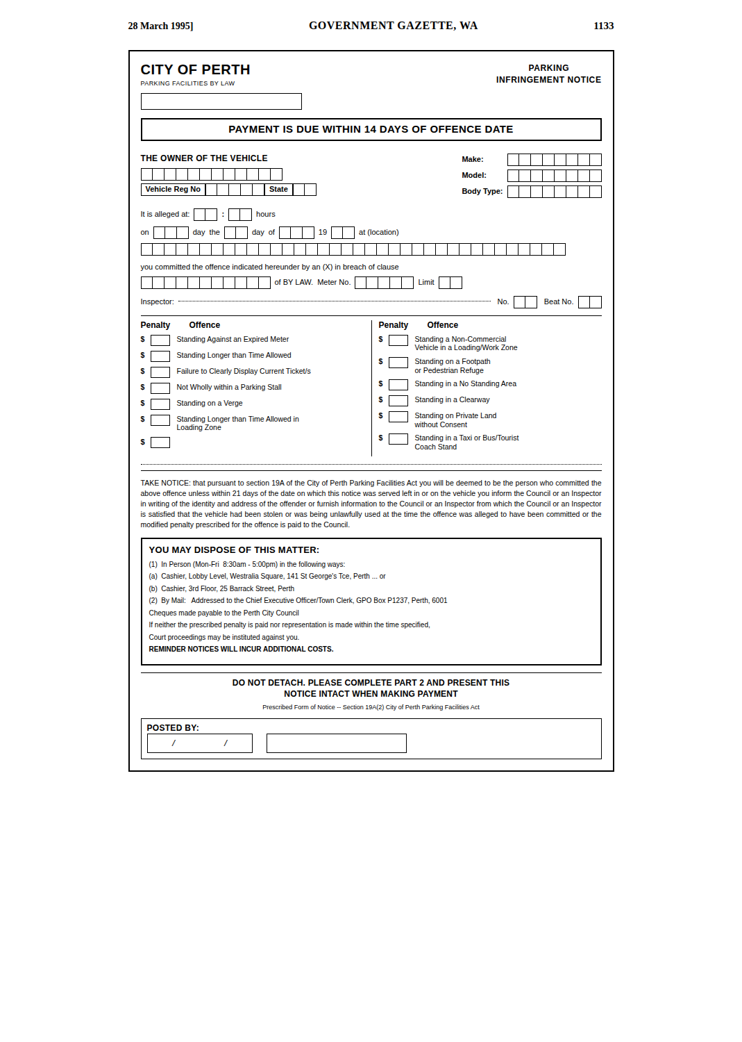28 March 1995]
GOVERNMENT GAZETTE, WA
1133
CITY OF PERTH
PARKING FACILITIES BY LAW
PARKING
INFRINGEMENT NOTICE
PAYMENT IS DUE WITHIN 14 DAYS OF OFFENCE DATE
THE OWNER OF THE VEHICLE
Vehicle Reg No State
| Make: | |
| Model: | |
| Body Type: | |
It is alleged at: : hours
on day the day of 19 at (location)
you committed the offence indicated hereunder by an (X) in breach of clause
of BY LAW. Meter No. Limit
Inspector: No. Beat No.
Penalty Offence
$ Standing Against an Expired Meter
$ Standing Longer than Time Allowed
$ Failure to Clearly Display Current Ticket/s
$ Not Wholly within a Parking Stall
$ Standing on a Verge
$ Standing Longer than Time Allowed in
Loading Zone
$
Penalty Offence
$ Standing a Non-Commercial
Vehicle in a Loading/Work Zone
$ Standing on a Footpath
or Pedestrian Refuge
$ Standing in a No Standing Area
$ Standing in a Clearway
$ Standing on Private Land
without Consent
$ Standing in a Taxi or Bus/Tourist
Coach Stand
TAKE NOTICE: that pursuant to section 19A of the City of Perth Parking Facilities Act you will be deemed to be the person who committed the above offence unless within 21 days of the date on which this notice was served left in or on the vehicle you inform the Council or an Inspector in writing of the identity and address of the offender or furnish information to the Council or an Inspector from which the Council or an Inspector is satisfied that the vehicle had been stolen or was being unlawfully used at the time the offence was alleged to have been committed or the modified penalty prescribed for the offence is paid to the Council.
YOU MAY DISPOSE OF THIS MATTER:
(1) In Person (Mon-Fri 8:30am - 5:00pm) in the following ways:
(a) Cashier, Lobby Level, Westralia Square, 141 St George's Tce, Perth ... or
(b) Cashier, 3rd Floor, 25 Barrack Street, Perth
(2) By Mail: Addressed to the Chief Executive Officer/Town Clerk, GPO Box P1237, Perth, 6001
Cheques made payable to the Perth City Council
If neither the prescribed penalty is paid nor representation is made within the time specified,
Court proceedings may be instituted against you.
REMINDER NOTICES WILL INCUR ADDITIONAL COSTS.
DO NOT DETACH. PLEASE COMPLETE PART 2 AND PRESENT THIS
NOTICE INTACT WHEN MAKING PAYMENT
Prescribed Form of Notice -- Section 19A(2) City of Perth Parking Facilities Act
POSTED BY:
//